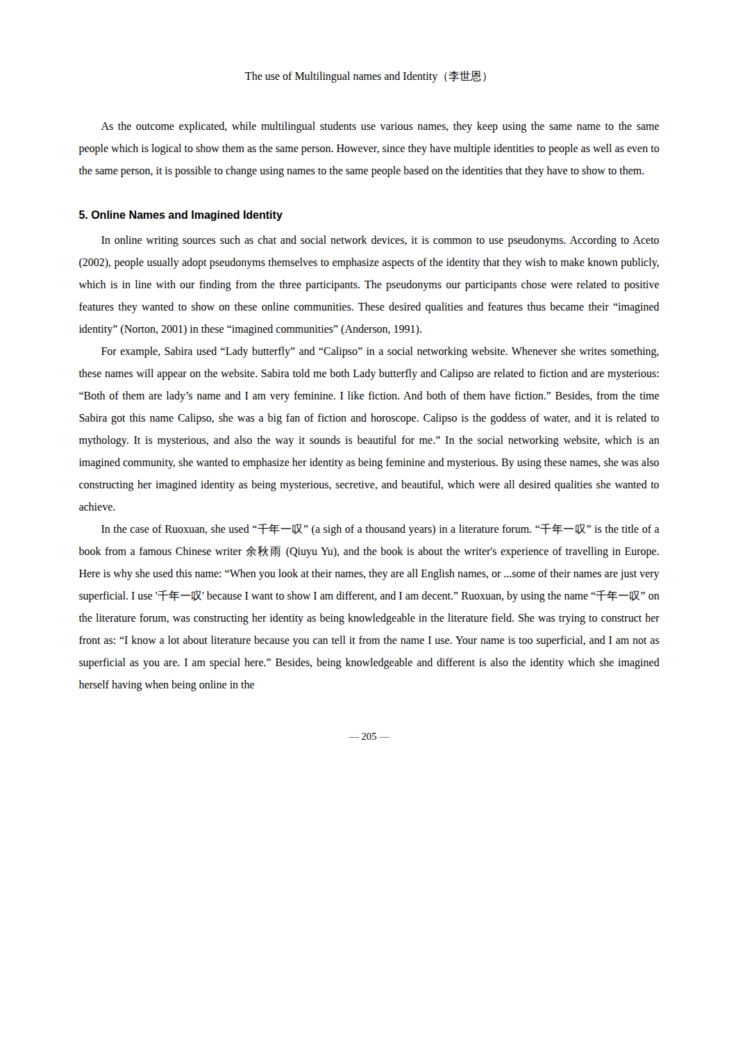The use of Multilingual names and Identity（李世恩）
As the outcome explicated, while multilingual students use various names, they keep using the same name to the same people which is logical to show them as the same person. However, since they have multiple identities to people as well as even to the same person, it is possible to change using names to the same people based on the identities that they have to show to them.
5. Online Names and Imagined Identity
In online writing sources such as chat and social network devices, it is common to use pseudonyms. According to Aceto (2002), people usually adopt pseudonyms themselves to emphasize aspects of the identity that they wish to make known publicly, which is in line with our finding from the three participants. The pseudonyms our participants chose were related to positive features they wanted to show on these online communities. These desired qualities and features thus became their “imagined identity” (Norton, 2001) in these “imagined communities” (Anderson, 1991).
For example, Sabira used “Lady butterfly” and “Calipso” in a social networking website. Whenever she writes something, these names will appear on the website. Sabira told me both Lady butterfly and Calipso are related to fiction and are mysterious: “Both of them are lady’s name and I am very feminine. I like fiction. And both of them have fiction.” Besides, from the time Sabira got this name Calipso, she was a big fan of fiction and horoscope. Calipso is the goddess of water, and it is related to mythology. It is mysterious, and also the way it sounds is beautiful for me.” In the social networking website, which is an imagined community, she wanted to emphasize her identity as being feminine and mysterious. By using these names, she was also constructing her imagined identity as being mysterious, secretive, and beautiful, which were all desired qualities she wanted to achieve.
In the case of Ruoxuan, she used “千年一叹” (a sigh of a thousand years) in a literature forum. “千年一叹” is the title of a book from a famous Chinese writer 余秋雨 (Qiuyu Yu), and the book is about the writer's experience of travelling in Europe. Here is why she used this name: “When you look at their names, they are all English names, or ...some of their names are just very superficial. I use '千年一叹' because I want to show I am different, and I am decent.” Ruoxuan, by using the name “千年一叹” on the literature forum, was constructing her identity as being knowledgeable in the literature field. She was trying to construct her front as: “I know a lot about literature because you can tell it from the name I use. Your name is too superficial, and I am not as superficial as you are. I am special here.” Besides, being knowledgeable and different is also the identity which she imagined herself having when being online in the
— 205 —